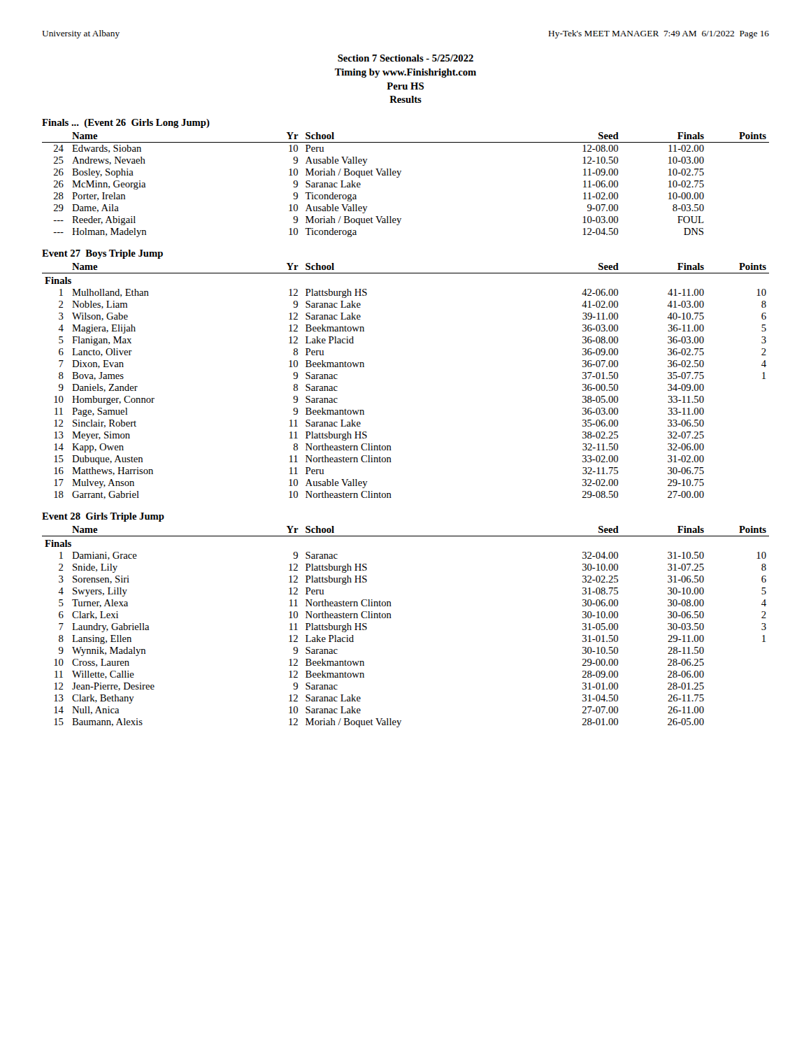University at Albany Hy-Tek's MEET MANAGER 7:49 AM 6/1/2022 Page 16
Section 7 Sectionals - 5/25/2022
Timing by www.Finishright.com
Peru HS
Results
Finals ... (Event 26 Girls Long Jump)
| | Name | Yr | School | Seed | Finals | Points |
| --- | --- | --- | --- | --- | --- | --- |
| 24 | Edwards, Sioban | 10 | Peru | 12-08.00 | 11-02.00 | |
| 25 | Andrews, Nevaeh | 9 | Ausable Valley | 12-10.50 | 10-03.00 | |
| 26 | Bosley, Sophia | 10 | Moriah / Boquet Valley | 11-09.00 | 10-02.75 | |
| 26 | McMinn, Georgia | 9 | Saranac Lake | 11-06.00 | 10-02.75 | |
| 28 | Porter, Irelan | 9 | Ticonderoga | 11-02.00 | 10-00.00 | |
| 29 | Dame, Aila | 10 | Ausable Valley | 9-07.00 | 8-03.50 | |
| --- | Reeder, Abigail | 9 | Moriah / Boquet Valley | 10-03.00 | FOUL | |
| --- | Holman, Madelyn | 10 | Ticonderoga | 12-04.50 | DNS | |
Event 27 Boys Triple Jump
| | Name | Yr | School | Seed | Finals | Points |
| --- | --- | --- | --- | --- | --- | --- |
| Finals |
| 1 | Mulholland, Ethan | 12 | Plattsburgh HS | 42-06.00 | 41-11.00 | 10 |
| 2 | Nobles, Liam | 9 | Saranac Lake | 41-02.00 | 41-03.00 | 8 |
| 3 | Wilson, Gabe | 12 | Saranac Lake | 39-11.00 | 40-10.75 | 6 |
| 4 | Magiera, Elijah | 12 | Beekmantown | 36-03.00 | 36-11.00 | 5 |
| 5 | Flanigan, Max | 12 | Lake Placid | 36-08.00 | 36-03.00 | 3 |
| 6 | Lancto, Oliver | 8 | Peru | 36-09.00 | 36-02.75 | 2 |
| 7 | Dixon, Evan | 10 | Beekmantown | 36-07.00 | 36-02.50 | 4 |
| 8 | Bova, James | 9 | Saranac | 37-01.50 | 35-07.75 | 1 |
| 9 | Daniels, Zander | 8 | Saranac | 36-00.50 | 34-09.00 | |
| 10 | Homburger, Connor | 9 | Saranac | 38-05.00 | 33-11.50 | |
| 11 | Page, Samuel | 9 | Beekmantown | 36-03.00 | 33-11.00 | |
| 12 | Sinclair, Robert | 11 | Saranac Lake | 35-06.00 | 33-06.50 | |
| 13 | Meyer, Simon | 11 | Plattsburgh HS | 38-02.25 | 32-07.25 | |
| 14 | Kapp, Owen | 8 | Northeastern Clinton | 32-11.50 | 32-06.00 | |
| 15 | Dubuque, Austen | 11 | Northeastern Clinton | 33-02.00 | 31-02.00 | |
| 16 | Matthews, Harrison | 11 | Peru | 32-11.75 | 30-06.75 | |
| 17 | Mulvey, Anson | 10 | Ausable Valley | 32-02.00 | 29-10.75 | |
| 18 | Garrant, Gabriel | 10 | Northeastern Clinton | 29-08.50 | 27-00.00 | |
Event 28 Girls Triple Jump
| | Name | Yr | School | Seed | Finals | Points |
| --- | --- | --- | --- | --- | --- | --- |
| Finals |
| 1 | Damiani, Grace | 9 | Saranac | 32-04.00 | 31-10.50 | 10 |
| 2 | Snide, Lily | 12 | Plattsburgh HS | 30-10.00 | 31-07.25 | 8 |
| 3 | Sorensen, Siri | 12 | Plattsburgh HS | 32-02.25 | 31-06.50 | 6 |
| 4 | Swyers, Lilly | 12 | Peru | 31-08.75 | 30-10.00 | 5 |
| 5 | Turner, Alexa | 11 | Northeastern Clinton | 30-06.00 | 30-08.00 | 4 |
| 6 | Clark, Lexi | 10 | Northeastern Clinton | 30-10.00 | 30-06.50 | 2 |
| 7 | Laundry, Gabriella | 11 | Plattsburgh HS | 31-05.00 | 30-03.50 | 3 |
| 8 | Lansing, Ellen | 12 | Lake Placid | 31-01.50 | 29-11.00 | 1 |
| 9 | Wynnik, Madalyn | 9 | Saranac | 30-10.50 | 28-11.50 | |
| 10 | Cross, Lauren | 12 | Beekmantown | 29-00.00 | 28-06.25 | |
| 11 | Willette, Callie | 12 | Beekmantown | 28-09.00 | 28-06.00 | |
| 12 | Jean-Pierre, Desiree | 9 | Saranac | 31-01.00 | 28-01.25 | |
| 13 | Clark, Bethany | 12 | Saranac Lake | 31-04.50 | 26-11.75 | |
| 14 | Null, Anica | 10 | Saranac Lake | 27-07.00 | 26-11.00 | |
| 15 | Baumann, Alexis | 12 | Moriah / Boquet Valley | 28-01.00 | 26-05.00 | |